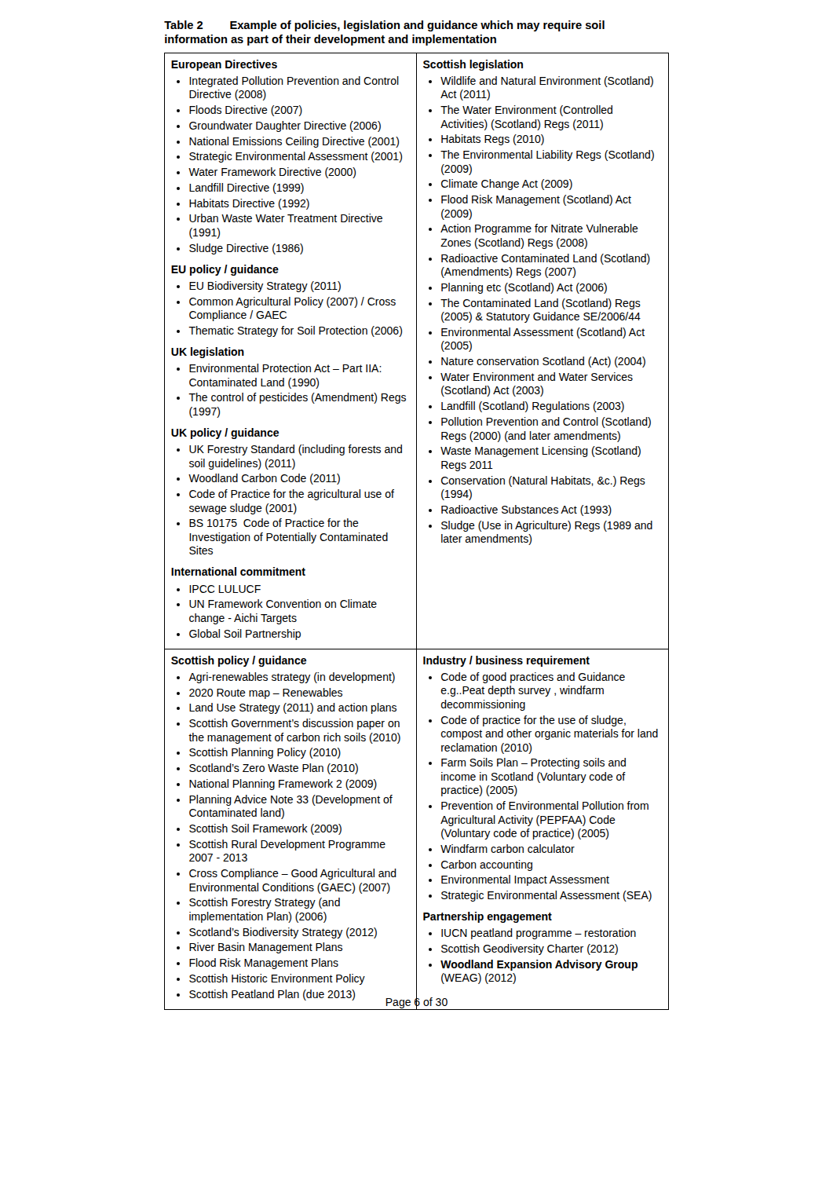Table 2 Example of policies, legislation and guidance which may require soil information as part of their development and implementation
| European Directives Integrated Pollution Prevention and Control Directive (2008) Floods Directive (2007) Groundwater Daughter Directive (2006) National Emissions Ceiling Directive (2001) Strategic Environmental Assessment (2001) Water Framework Directive (2000) Landfill Directive (1999) Habitats Directive (1992) Urban Waste Water Treatment Directive (1991) Sludge Directive (1986) EU policy / guidance EU Biodiversity Strategy (2011) Common Agricultural Policy (2007) / Cross Compliance / GAEC Thematic Strategy for Soil Protection (2006) UK legislation Environmental Protection Act – Part IIA: Contaminated Land (1990) The control of pesticides (Amendment) Regs (1997) UK policy / guidance UK Forestry Standard (including forests and soil guidelines) (2011) Woodland Carbon Code (2011) Code of Practice for the agricultural use of sewage sludge (2001) BS 10175 Code of Practice for the Investigation of Potentially Contaminated Sites International commitment IPCC LULUCF UN Framework Convention on Climate change - Aichi Targets Global Soil Partnership | Scottish legislation Wildlife and Natural Environment (Scotland) Act (2011) The Water Environment (Controlled Activities) (Scotland) Regs (2011) Habitats Regs (2010) The Environmental Liability Regs (Scotland) (2009) Climate Change Act (2009) Flood Risk Management (Scotland) Act (2009) Action Programme for Nitrate Vulnerable Zones (Scotland) Regs (2008) Radioactive Contaminated Land (Scotland) (Amendments) Regs (2007) Planning etc (Scotland) Act (2006) The Contaminated Land (Scotland) Regs (2005) & Statutory Guidance SE/2006/44 Environmental Assessment (Scotland) Act (2005) Nature conservation Scotland (Act) (2004) Water Environment and Water Services (Scotland) Act (2003) Landfill (Scotland) Regulations (2003) Pollution Prevention and Control (Scotland) Regs (2000) (and later amendments) Waste Management Licensing (Scotland) Regs 2011 Conservation (Natural Habitats, &c.) Regs (1994) Radioactive Substances Act (1993) Sludge (Use in Agriculture) Regs (1989 and later amendments) |
| Scottish policy / guidance Agri-renewables strategy (in development) 2020 Route map – Renewables Land Use Strategy (2011) and action plans Scottish Government’s discussion paper on the management of carbon rich soils (2010) Scottish Planning Policy (2010) Scotland’s Zero Waste Plan (2010) National Planning Framework 2 (2009) Planning Advice Note 33 (Development of Contaminated land) Scottish Soil Framework (2009) Scottish Rural Development Programme 2007 - 2013 Cross Compliance – Good Agricultural and Environmental Conditions (GAEC) (2007) Scottish Forestry Strategy (and implementation Plan) (2006) Scotland’s Biodiversity Strategy (2012) River Basin Management Plans Flood Risk Management Plans Scottish Historic Environment Policy Scottish Peatland Plan (due 2013) | Industry / business requirement Code of good practices and Guidance e.g..Peat depth survey , windfarm decommissioning Code of practice for the use of sludge, compost and other organic materials for land reclamation (2010) Farm Soils Plan – Protecting soils and income in Scotland (Voluntary code of practice) (2005) Prevention of Environmental Pollution from Agricultural Activity (PEPFAA) Code (Voluntary code of practice) (2005) Windfarm carbon calculator Carbon accounting Environmental Impact Assessment Strategic Environmental Assessment (SEA) Partnership engagement IUCN peatland programme – restoration Scottish Geodiversity Charter (2012) Woodland Expansion Advisory Group (WEAG) (2012) |
Page 6 of 30